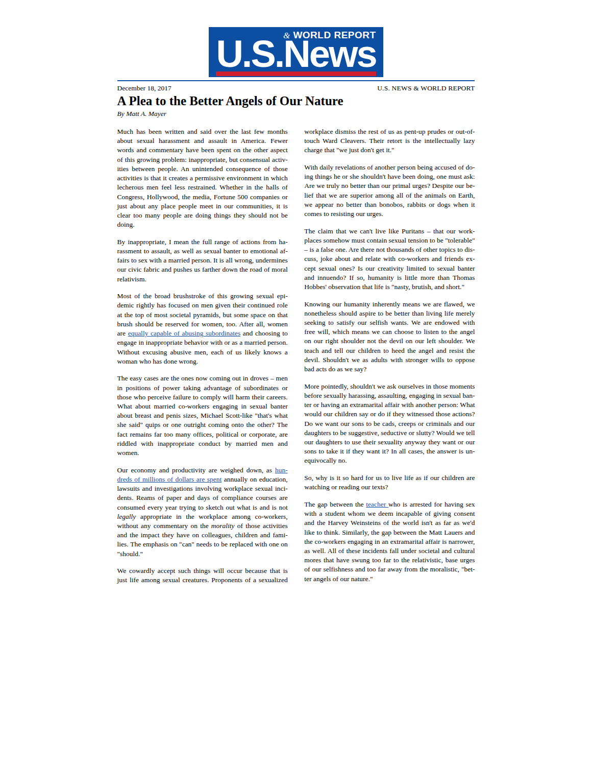& WORLD REPORT U.S.News
December 18, 2017 U.S. News & World Report
A Plea to the Better Angels of Our Nature
By Matt A. Mayer
Much has been written and said over the last few months about sexual harassment and assault in America. Fewer words and commentary have been spent on the other aspect of this growing problem: inappropriate, but consensual activities between people. An unintended consequence of those activities is that it creates a permissive environment in which lecherous men feel less restrained. Whether in the halls of Congress, Hollywood, the media, Fortune 500 companies or just about any place people meet in our communities, it is clear too many people are doing things they should not be doing.
By inappropriate, I mean the full range of actions from harassment to assault, as well as sexual banter to emotional affairs to sex with a married person. It is all wrong, undermines our civic fabric and pushes us farther down the road of moral relativism.
Most of the broad brushstroke of this growing sexual epidemic rightly has focused on men given their continued role at the top of most societal pyramids, but some space on that brush should be reserved for women, too. After all, women are equally capable of abusing subordinates and choosing to engage in inappropriate behavior with or as a married person. Without excusing abusive men, each of us likely knows a woman who has done wrong.
The easy cases are the ones now coming out in droves – men in positions of power taking advantage of subordinates or those who perceive failure to comply will harm their careers. What about married co-workers engaging in sexual banter about breast and penis sizes, Michael Scott-like "that's what she said" quips or one outright coming onto the other? The fact remains far too many offices, political or corporate, are riddled with inappropriate conduct by married men and women.
Our economy and productivity are weighed down, as hundreds of millions of dollars are spent annually on education, lawsuits and investigations involving workplace sexual incidents. Reams of paper and days of compliance courses are consumed every year trying to sketch out what is and is not legally appropriate in the workplace among co-workers, without any commentary on the morality of those activities and the impact they have on colleagues, children and families. The emphasis on "can" needs to be replaced with one on "should."
We cowardly accept such things will occur because that is just life among sexual creatures. Proponents of a sexualized workplace dismiss the rest of us as pent-up prudes or out-of-touch Ward Cleavers. Their retort is the intellectually lazy charge that "we just don't get it."
With daily revelations of another person being accused of doing things he or she shouldn't have been doing, one must ask: Are we truly no better than our primal urges? Despite our belief that we are superior among all of the animals on Earth, we appear no better than bonobos, rabbits or dogs when it comes to resisting our urges.
The claim that we can't live like Puritans – that our workplaces somehow must contain sexual tension to be "tolerable" – is a false one. Are there not thousands of other topics to discuss, joke about and relate with co-workers and friends except sexual ones? Is our creativity limited to sexual banter and innuendo? If so, humanity is little more than Thomas Hobbes' observation that life is "nasty, brutish, and short."
Knowing our humanity inherently means we are flawed, we nonetheless should aspire to be better than living life merely seeking to satisfy our selfish wants. We are endowed with free will, which means we can choose to listen to the angel on our right shoulder not the devil on our left shoulder. We teach and tell our children to heed the angel and resist the devil. Shouldn't we as adults with stronger wills to oppose bad acts do as we say?
More pointedly, shouldn't we ask ourselves in those moments before sexually harassing, assaulting, engaging in sexual banter or having an extramarital affair with another person: What would our children say or do if they witnessed those actions? Do we want our sons to be cads, creeps or criminals and our daughters to be suggestive, seductive or slutty? Would we tell our daughters to use their sexuality anyway they want or our sons to take it if they want it? In all cases, the answer is unequivocally no.
So, why is it so hard for us to live life as if our children are watching or reading our texts?
The gap between the teacher who is arrested for having sex with a student whom we deem incapable of giving consent and the Harvey Weinsteins of the world isn't as far as we'd like to think. Similarly, the gap between the Matt Lauers and the co-workers engaging in an extramarital affair is narrower, as well. All of these incidents fall under societal and cultural mores that have swung too far to the relativistic, base urges of our selfishness and too far away from the moralistic, "better angels of our nature."